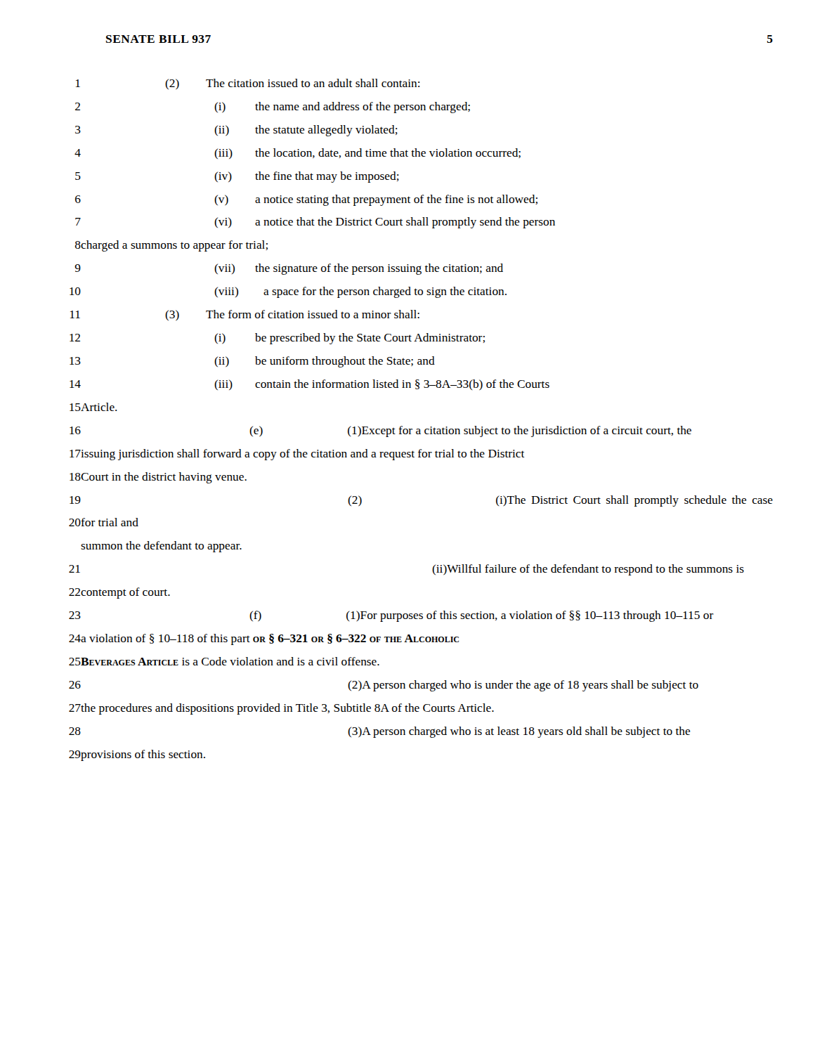SENATE BILL 937 5
| 1 | (2) The citation issued to an adult shall contain: |
| 2 | (i) the name and address of the person charged; |
| 3 | (ii) the statute allegedly violated; |
| 4 | (iii) the location, date, and time that the violation occurred; |
| 5 | (iv) the fine that may be imposed; |
| 6 | (v) a notice stating that prepayment of the fine is not allowed; |
| 7 8 | (vi) a notice that the District Court shall promptly send the person charged a summons to appear for trial; |
| 9 | (vii) the signature of the person issuing the citation; and |
| 10 | (viii) a space for the person charged to sign the citation. |
| 11 | (3) The form of citation issued to a minor shall: |
| 12 | (i) be prescribed by the State Court Administrator; |
| 13 | (ii) be uniform throughout the State; and |
| 14 15 | (iii) contain the information listed in § 3–8A–33(b) of the Courts Article. |
| 16 17 18 | (e) (1) Except for a citation subject to the jurisdiction of a circuit court, the issuing jurisdiction shall forward a copy of the citation and a request for trial to the District Court in the district having venue. |
| 19 20 | (2) (i) The District Court shall promptly schedule the case for trial and summon the defendant to appear. |
| 21 22 | (ii) Willful failure of the defendant to respond to the summons is contempt of court. |
| 23 24 25 | (f) (1) For purposes of this section, a violation of §§ 10–113 through 10–115 or a violation of § 10–118 of this part or § 6–321 or § 6–322 of the Alcoholic Beverages Article is a Code violation and is a civil offense. |
| 26 27 | (2) A person charged who is under the age of 18 years shall be subject to the procedures and dispositions provided in Title 3, Subtitle 8A of the Courts Article. |
| 28 29 | (3) A person charged who is at least 18 years old shall be subject to the provisions of this section. |